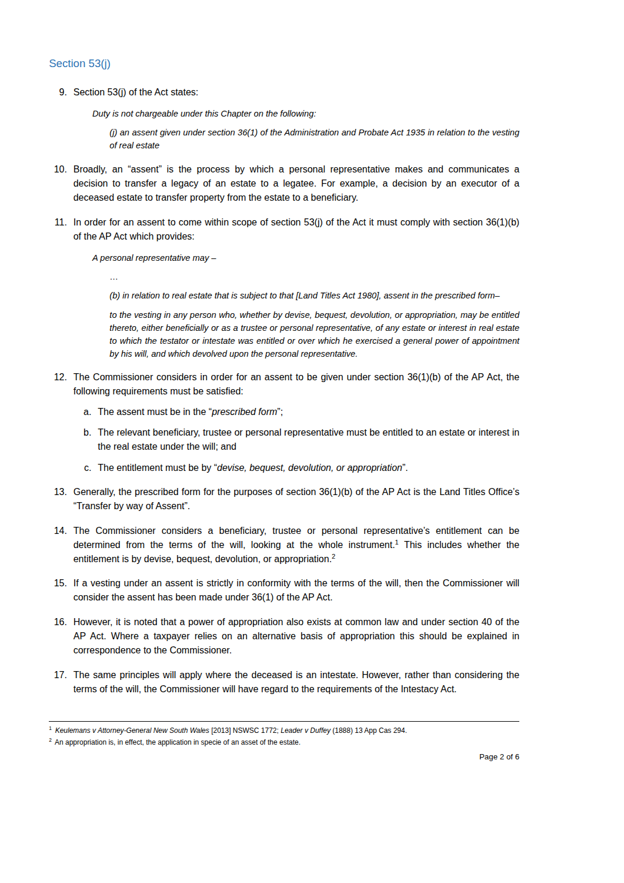Section 53(j)
Section 53(j) of the Act states:
Duty is not chargeable under this Chapter on the following:
(j) an assent given under section 36(1) of the Administration and Probate Act 1935 in relation to the vesting of real estate
Broadly, an “assent” is the process by which a personal representative makes and communicates a decision to transfer a legacy of an estate to a legatee. For example, a decision by an executor of a deceased estate to transfer property from the estate to a beneficiary.
In order for an assent to come within scope of section 53(j) of the Act it must comply with section 36(1)(b) of the AP Act which provides:
A personal representative may –
…
(b) in relation to real estate that is subject to that [Land Titles Act 1980], assent in the prescribed form–
to the vesting in any person who, whether by devise, bequest, devolution, or appropriation, may be entitled thereto, either beneficially or as a trustee or personal representative, of any estate or interest in real estate to which the testator or intestate was entitled or over which he exercised a general power of appointment by his will, and which devolved upon the personal representative.
The Commissioner considers in order for an assent to be given under section 36(1)(b) of the AP Act, the following requirements must be satisfied:
The assent must be in the “prescribed form”;
The relevant beneficiary, trustee or personal representative must be entitled to an estate or interest in the real estate under the will; and
The entitlement must be by “devise, bequest, devolution, or appropriation”.
Generally, the prescribed form for the purposes of section 36(1)(b) of the AP Act is the Land Titles Office’s “Transfer by way of Assent”.
The Commissioner considers a beneficiary, trustee or personal representative’s entitlement can be determined from the terms of the will, looking at the whole instrument.1 This includes whether the entitlement is by devise, bequest, devolution, or appropriation.2
If a vesting under an assent is strictly in conformity with the terms of the will, then the Commissioner will consider the assent has been made under 36(1) of the AP Act.
However, it is noted that a power of appropriation also exists at common law and under section 40 of the AP Act. Where a taxpayer relies on an alternative basis of appropriation this should be explained in correspondence to the Commissioner.
The same principles will apply where the deceased is an intestate. However, rather than considering the terms of the will, the Commissioner will have regard to the requirements of the Intestacy Act.
1 Keulemans v Attorney-General New South Wales [2013] NSWSC 1772; Leader v Duffey (1888) 13 App Cas 294.
2 An appropriation is, in effect, the application in specie of an asset of the estate.
Page 2 of 6